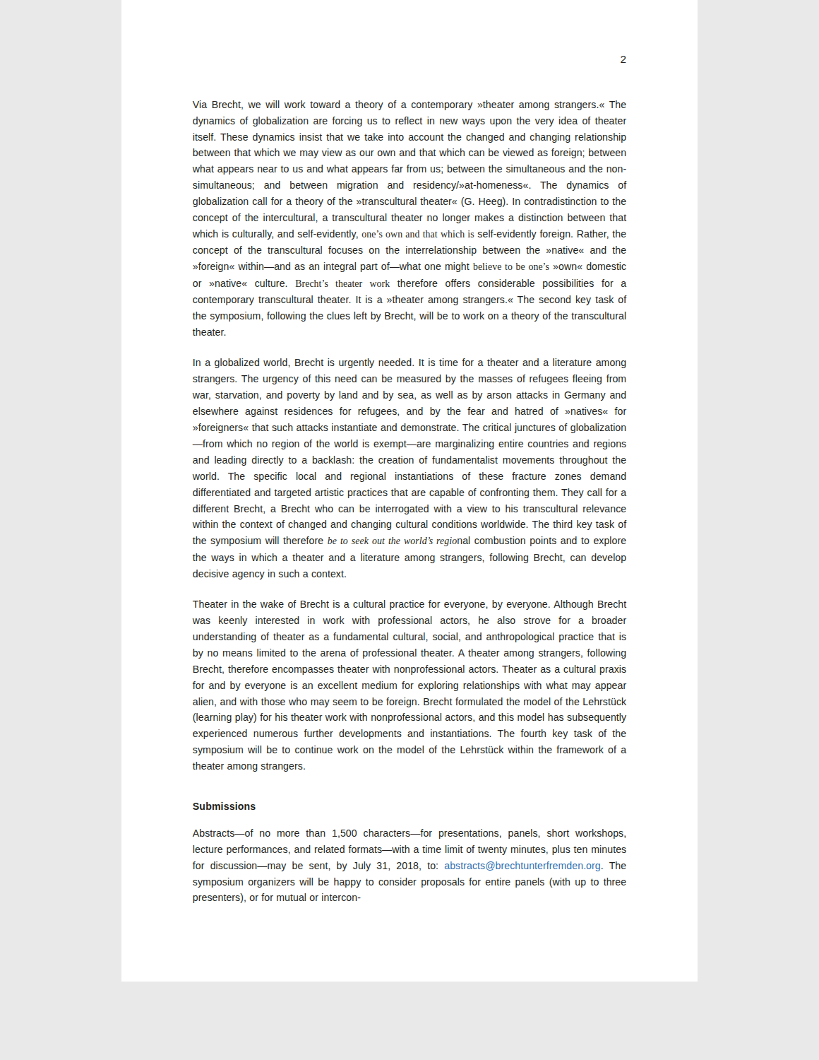2
Via Brecht, we will work toward a theory of a contemporary »theater among strangers.« The dynamics of globalization are forcing us to reflect in new ways upon the very idea of theater itself. These dynamics insist that we take into account the changed and changing relationship between that which we may view as our own and that which can be viewed as foreign; between what appears near to us and what appears far from us; between the simultaneous and the non-simultaneous; and between migration and residency/»at-homeness«. The dynamics of globalization call for a theory of the »transcultural theater« (G. Heeg). In contradistinction to the concept of the intercultural, a transcultural theater no longer makes a distinction between that which is culturally, and self-evidently, one’s own and that which is self-evidently foreign. Rather, the concept of the transcultural focuses on the interrelationship between the »native« and the »foreign« within—and as an integral part of—what one might believe to be one’s »own« domestic or »native« culture. Brecht’s theater work therefore offers considerable possibilities for a contemporary transcultural theater. It is a »theater among strangers.« The second key task of the symposium, following the clues left by Brecht, will be to work on a theory of the transcultural theater.
In a globalized world, Brecht is urgently needed. It is time for a theater and a literature among strangers. The urgency of this need can be measured by the masses of refugees fleeing from war, starvation, and poverty by land and by sea, as well as by arson attacks in Germany and elsewhere against residences for refugees, and by the fear and hatred of »natives« for »foreigners« that such attacks instantiate and demonstrate. The critical junctures of globalization—from which no region of the world is exempt—are marginalizing entire countries and regions and leading directly to a backlash: the creation of fundamentalist movements throughout the world. The specific local and regional instantiations of these fracture zones demand differentiated and targeted artistic practices that are capable of confronting them. They call for a different Brecht, a Brecht who can be interrogated with a view to his transcultural relevance within the context of changed and changing cultural conditions worldwide. The third key task of the symposium will therefore be to seek out the world’s regional combustion points and to explore the ways in which a theater and a literature among strangers, following Brecht, can develop decisive agency in such a context.
Theater in the wake of Brecht is a cultural practice for everyone, by everyone. Although Brecht was keenly interested in work with professional actors, he also strove for a broader understanding of theater as a fundamental cultural, social, and anthropological practice that is by no means limited to the arena of professional theater. A theater among strangers, following Brecht, therefore encompasses theater with nonprofessional actors. Theater as a cultural praxis for and by everyone is an excellent medium for exploring relationships with what may appear alien, and with those who may seem to be foreign. Brecht formulated the model of the Lehrstück (learning play) for his theater work with nonprofessional actors, and this model has subsequently experienced numerous further developments and instantiations. The fourth key task of the symposium will be to continue work on the model of the Lehrstück within the framework of a theater among strangers.
Submissions
Abstracts—of no more than 1,500 characters—for presentations, panels, short workshops, lecture performances, and related formats—with a time limit of twenty minutes, plus ten minutes for discussion—may be sent, by July 31, 2018, to: abstracts@brechtunterfremden.org. The symposium organizers will be happy to consider proposals for entire panels (with up to three presenters), or for mutual or intercon-